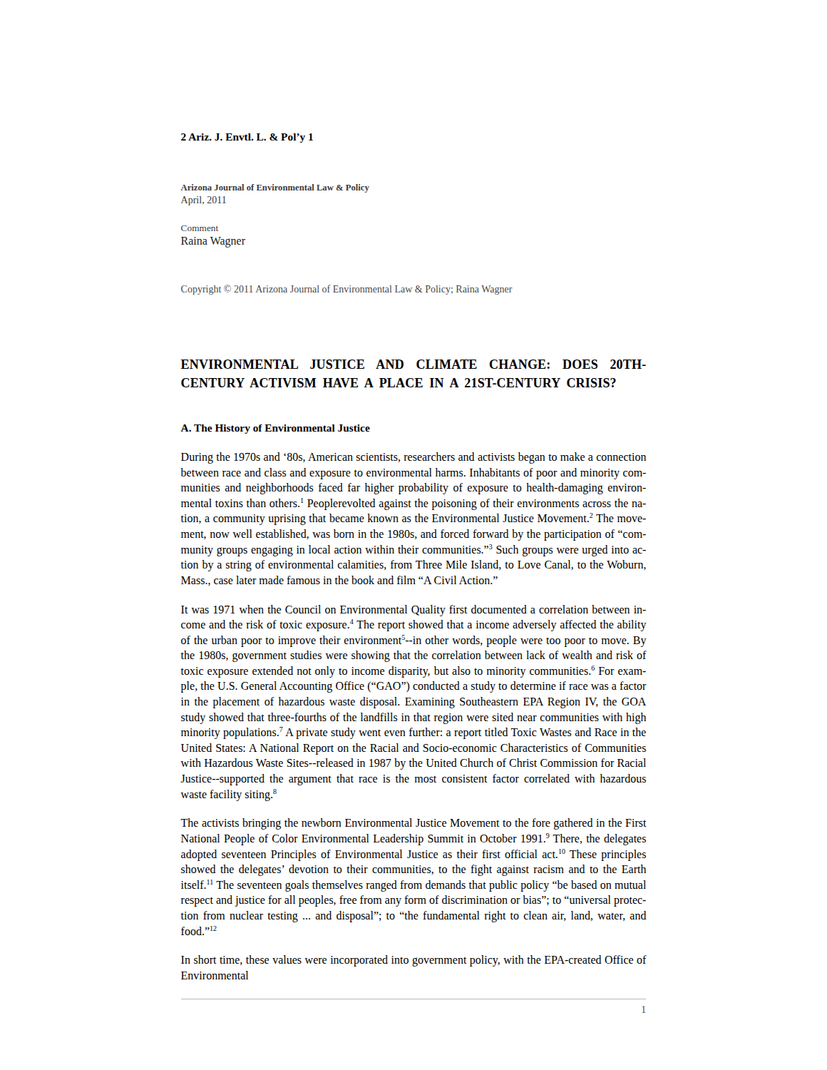2 Ariz. J. Envtl. L. & Pol’y 1
Arizona Journal of Environmental Law & Policy
April, 2011
Comment
Raina Wagner
Copyright © 2011 Arizona Journal of Environmental Law & Policy; Raina Wagner
Environmental Justice and Climate Change: Does 20th-Century Activism Have a Place in a 21st-Century Crisis?
A. The History of Environmental Justice
During the 1970s and ‘80s, American scientists, researchers and activists began to make a connection between race and class and exposure to environmental harms. Inhabitants of poor and minority communities and neighborhoods faced far higher probability of exposure to health-damaging environmental toxins than others.1 Peoplerevolted against the poisoning of their environments across the nation, a community uprising that became known as the Environmental Justice Movement.2 The movement, now well established, was born in the 1980s, and forced forward by the participation of “community groups engaging in local action within their communities.”3 Such groups were urged into action by a string of environmental calamities, from Three Mile Island, to Love Canal, to the Woburn, Mass., case later made famous in the book and film “A Civil Action.”
It was 1971 when the Council on Environmental Quality first documented a correlation between income and the risk of toxic exposure.4 The report showed that a income adversely affected the ability of the urban poor to improve their environment5--in other words, people were too poor to move. By the 1980s, government studies were showing that the correlation between lack of wealth and risk of toxic exposure extended not only to income disparity, but also to minority communities.6 For example, the U.S. General Accounting Office (“GAO”) conducted a study to determine if race was a factor in the placement of hazardous waste disposal. Examining Southeastern EPA Region IV, the GOA study showed that three-fourths of the landfills in that region were sited near communities with high minority populations.7 A private study went even further: a report titled Toxic Wastes and Race in the United States: A National Report on the Racial and Socio-economic Characteristics of Communities with Hazardous Waste Sites--released in 1987 by the United Church of Christ Commission for Racial Justice--supported the argument that race is the most consistent factor correlated with hazardous waste facility siting.8
The activists bringing the newborn Environmental Justice Movement to the fore gathered in the First National People of Color Environmental Leadership Summit in October 1991.9 There, the delegates adopted seventeen Principles of Environmental Justice as their first official act.10 These principles showed the delegates’ devotion to their communities, to the fight against racism and to the Earth itself.11 The seventeen goals themselves ranged from demands that public policy “be based on mutual respect and justice for all peoples, free from any form of discrimination or bias”; to “universal protection from nuclear testing ... and disposal”; to “the fundamental right to clean air, land, water, and food.”12
In short time, these values were incorporated into government policy, with the EPA-created Office of Environmental
1